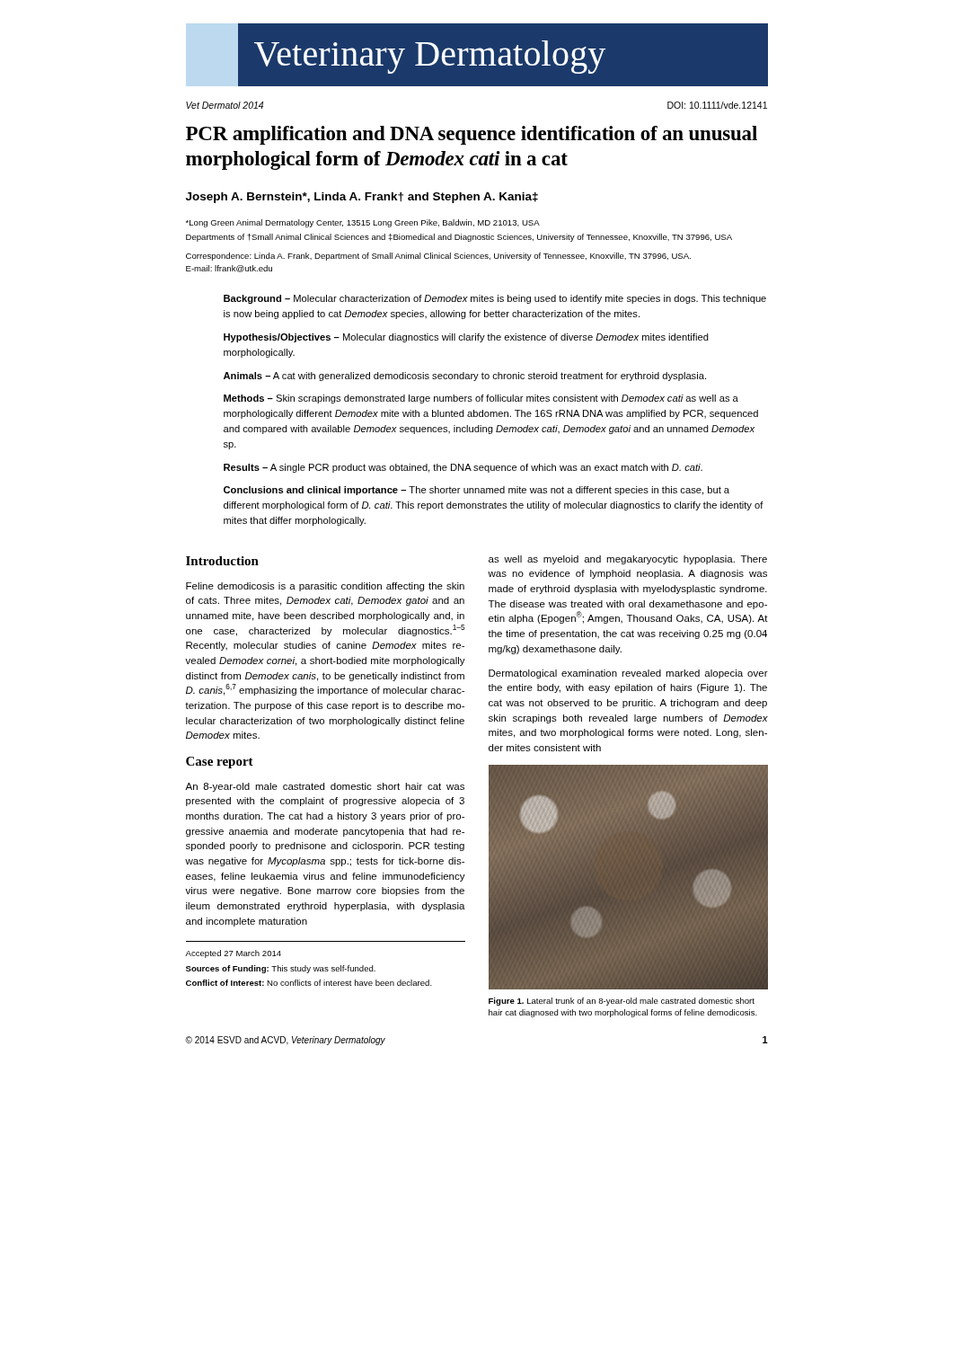Veterinary Dermatology
Vet Dermatol 2014
DOI: 10.1111/vde.12141
PCR amplification and DNA sequence identification of an unusual morphological form of Demodex cati in a cat
Joseph A. Bernstein*, Linda A. Frank† and Stephen A. Kania‡
*Long Green Animal Dermatology Center, 13515 Long Green Pike, Baldwin, MD 21013, USA
Departments of †Small Animal Clinical Sciences and ‡Biomedical and Diagnostic Sciences, University of Tennessee, Knoxville, TN 37996, USA
Correspondence: Linda A. Frank, Department of Small Animal Clinical Sciences, University of Tennessee, Knoxville, TN 37996, USA.
E-mail: lfrank@utk.edu
Background – Molecular characterization of Demodex mites is being used to identify mite species in dogs. This technique is now being applied to cat Demodex species, allowing for better characterization of the mites.
Hypothesis/Objectives – Molecular diagnostics will clarify the existence of diverse Demodex mites identified morphologically.
Animals – A cat with generalized demodicosis secondary to chronic steroid treatment for erythroid dysplasia.
Methods – Skin scrapings demonstrated large numbers of follicular mites consistent with Demodex cati as well as a morphologically different Demodex mite with a blunted abdomen. The 16S rRNA DNA was amplified by PCR, sequenced and compared with available Demodex sequences, including Demodex cati, Demodex gatoi and an unnamed Demodex sp.
Results – A single PCR product was obtained, the DNA sequence of which was an exact match with D. cati.
Conclusions and clinical importance – The shorter unnamed mite was not a different species in this case, but a different morphological form of D. cati. This report demonstrates the utility of molecular diagnostics to clarify the identity of mites that differ morphologically.
Introduction
Feline demodicosis is a parasitic condition affecting the skin of cats. Three mites, Demodex cati, Demodex gatoi and an unnamed mite, have been described morphologically and, in one case, characterized by molecular diagnostics.1–5 Recently, molecular studies of canine Demodex mites revealed Demodex cornei, a short-bodied mite morphologically distinct from Demodex canis, to be genetically indistinct from D. canis,6,7 emphasizing the importance of molecular characterization. The purpose of this case report is to describe molecular characterization of two morphologically distinct feline Demodex mites.
Case report
An 8-year-old male castrated domestic short hair cat was presented with the complaint of progressive alopecia of 3 months duration. The cat had a history 3 years prior of progressive anaemia and moderate pancytopenia that had responded poorly to prednisone and ciclosporin. PCR testing was negative for Mycoplasma spp.; tests for tick-borne diseases, feline leukaemia virus and feline immunodeficiency virus were negative. Bone marrow core biopsies from the ileum demonstrated erythroid hyperplasia, with dysplasia and incomplete maturation
Accepted 27 March 2014
Sources of Funding: This study was self-funded.
Conflict of Interest: No conflicts of interest have been declared.
as well as myeloid and megakaryocytic hypoplasia. There was no evidence of lymphoid neoplasia. A diagnosis was made of erythroid dysplasia with myelodysplastic syndrome. The disease was treated with oral dexamethasone and epoetin alpha (Epogen®; Amgen, Thousand Oaks, CA, USA). At the time of presentation, the cat was receiving 0.25 mg (0.04 mg/kg) dexamethasone daily.
Dermatological examination revealed marked alopecia over the entire body, with easy epilation of hairs (Figure 1). The cat was not observed to be pruritic. A trichogram and deep skin scrapings both revealed large numbers of Demodex mites, and two morphological forms were noted. Long, slender mites consistent with
Figure 1. Lateral trunk of an 8-year-old male castrated domestic short hair cat diagnosed with two morphological forms of feline demodicosis.
© 2014 ESVD and ACVD, Veterinary Dermatology
1